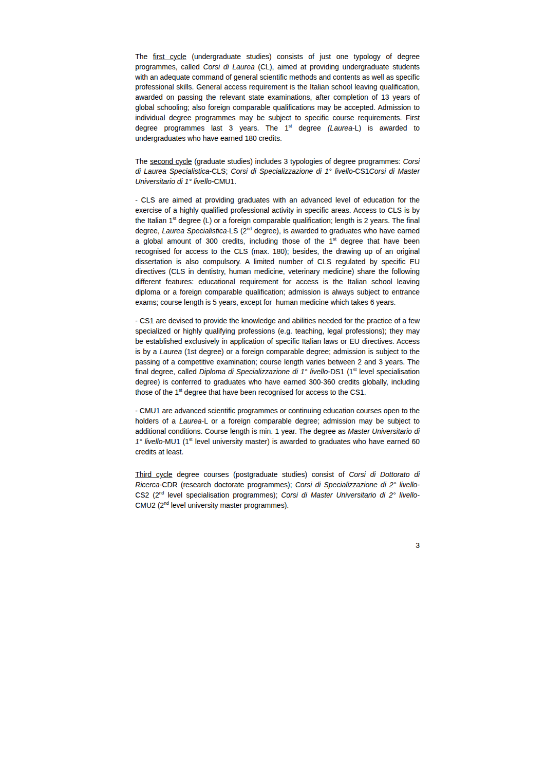The first cycle (undergraduate studies) consists of just one typology of degree programmes, called Corsi di Laurea (CL), aimed at providing undergraduate students with an adequate command of general scientific methods and contents as well as specific professional skills. General access requirement is the Italian school leaving qualification, awarded on passing the relevant state examinations, after completion of 13 years of global schooling; also foreign comparable qualifications may be accepted. Admission to individual degree programmes may be subject to specific course requirements. First degree programmes last 3 years. The 1st degree (Laurea-L) is awarded to undergraduates who have earned 180 credits.
The second cycle (graduate studies) includes 3 typologies of degree programmes: Corsi di Laurea Specialistica-CLS; Corsi di Specializzazione di 1° livello-CS1Corsi di Master Universitario di 1° livello-CMU1.
- CLS are aimed at providing graduates with an advanced level of education for the exercise of a highly qualified professional activity in specific areas. Access to CLS is by the Italian 1st degree (L) or a foreign comparable qualification; length is 2 years. The final degree, Laurea Specialistica-LS (2nd degree), is awarded to graduates who have earned a global amount of 300 credits, including those of the 1st degree that have been recognised for access to the CLS (max. 180); besides, the drawing up of an original dissertation is also compulsory. A limited number of CLS regulated by specific EU directives (CLS in dentistry, human medicine, veterinary medicine) share the following different features: educational requirement for access is the Italian school leaving diploma or a foreign comparable qualification; admission is always subject to entrance exams; course length is 5 years, except for human medicine which takes 6 years.
- CS1 are devised to provide the knowledge and abilities needed for the practice of a few specialized or highly qualifying professions (e.g. teaching, legal professions); they may be established exclusively in application of specific Italian laws or EU directives. Access is by a Laurea (1st degree) or a foreign comparable degree; admission is subject to the passing of a competitive examination; course length varies between 2 and 3 years. The final degree, called Diploma di Specializzazione di 1° livello-DS1 (1st level specialisation degree) is conferred to graduates who have earned 300-360 credits globally, including those of the 1st degree that have been recognised for access to the CS1.
- CMU1 are advanced scientific programmes or continuing education courses open to the holders of a Laurea-L or a foreign comparable degree; admission may be subject to additional conditions. Course length is min. 1 year. The degree as Master Universitario di 1° livello-MU1 (1st level university master) is awarded to graduates who have earned 60 credits at least.
Third cycle degree courses (postgraduate studies) consist of Corsi di Dottorato di Ricerca-CDR (research doctorate programmes); Corsi di Specializzazione di 2° livello-CS2 (2nd level specialisation programmes); Corsi di Master Universitario di 2° livello-CMU2 (2nd level university master programmes).
3